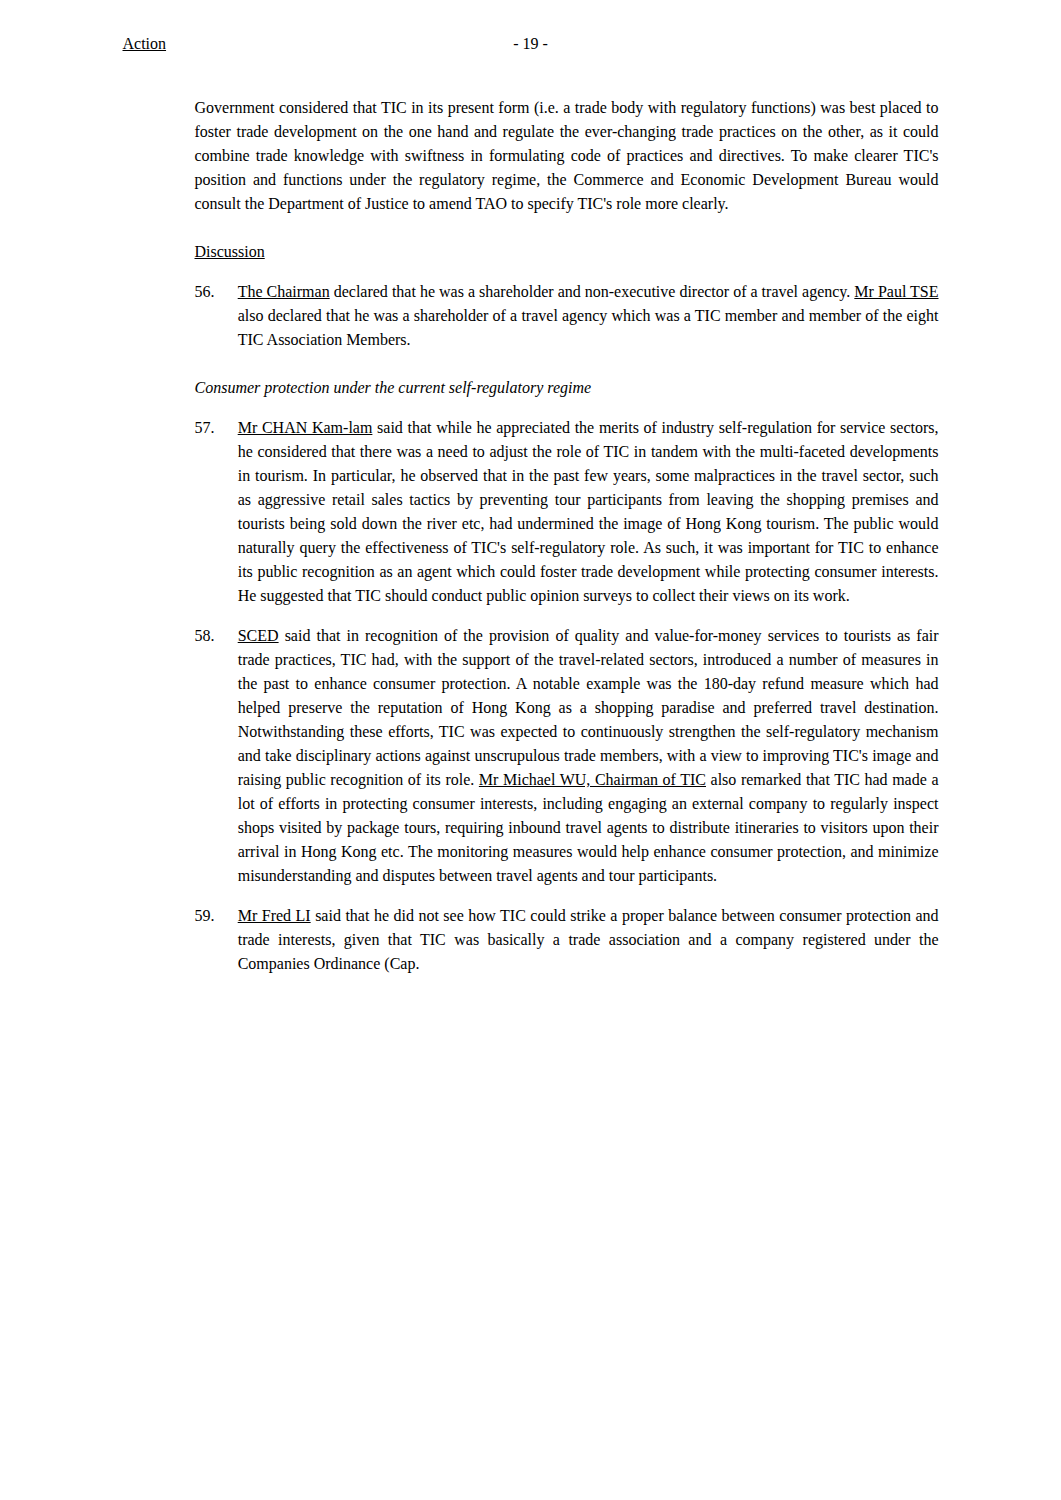Action
- 19 -
Government considered that TIC in its present form (i.e. a trade body with regulatory functions) was best placed to foster trade development on the one hand and regulate the ever-changing trade practices on the other, as it could combine trade knowledge with swiftness in formulating code of practices and directives. To make clearer TIC's position and functions under the regulatory regime, the Commerce and Economic Development Bureau would consult the Department of Justice to amend TAO to specify TIC's role more clearly.
Discussion
56. The Chairman declared that he was a shareholder and non-executive director of a travel agency. Mr Paul TSE also declared that he was a shareholder of a travel agency which was a TIC member and member of the eight TIC Association Members.
Consumer protection under the current self-regulatory regime
57. Mr CHAN Kam-lam said that while he appreciated the merits of industry self-regulation for service sectors, he considered that there was a need to adjust the role of TIC in tandem with the multi-faceted developments in tourism. In particular, he observed that in the past few years, some malpractices in the travel sector, such as aggressive retail sales tactics by preventing tour participants from leaving the shopping premises and tourists being sold down the river etc, had undermined the image of Hong Kong tourism. The public would naturally query the effectiveness of TIC's self-regulatory role. As such, it was important for TIC to enhance its public recognition as an agent which could foster trade development while protecting consumer interests. He suggested that TIC should conduct public opinion surveys to collect their views on its work.
58. SCED said that in recognition of the provision of quality and value-for-money services to tourists as fair trade practices, TIC had, with the support of the travel-related sectors, introduced a number of measures in the past to enhance consumer protection. A notable example was the 180-day refund measure which had helped preserve the reputation of Hong Kong as a shopping paradise and preferred travel destination. Notwithstanding these efforts, TIC was expected to continuously strengthen the self-regulatory mechanism and take disciplinary actions against unscrupulous trade members, with a view to improving TIC's image and raising public recognition of its role. Mr Michael WU, Chairman of TIC also remarked that TIC had made a lot of efforts in protecting consumer interests, including engaging an external company to regularly inspect shops visited by package tours, requiring inbound travel agents to distribute itineraries to visitors upon their arrival in Hong Kong etc. The monitoring measures would help enhance consumer protection, and minimize misunderstanding and disputes between travel agents and tour participants.
59. Mr Fred LI said that he did not see how TIC could strike a proper balance between consumer protection and trade interests, given that TIC was basically a trade association and a company registered under the Companies Ordinance (Cap.